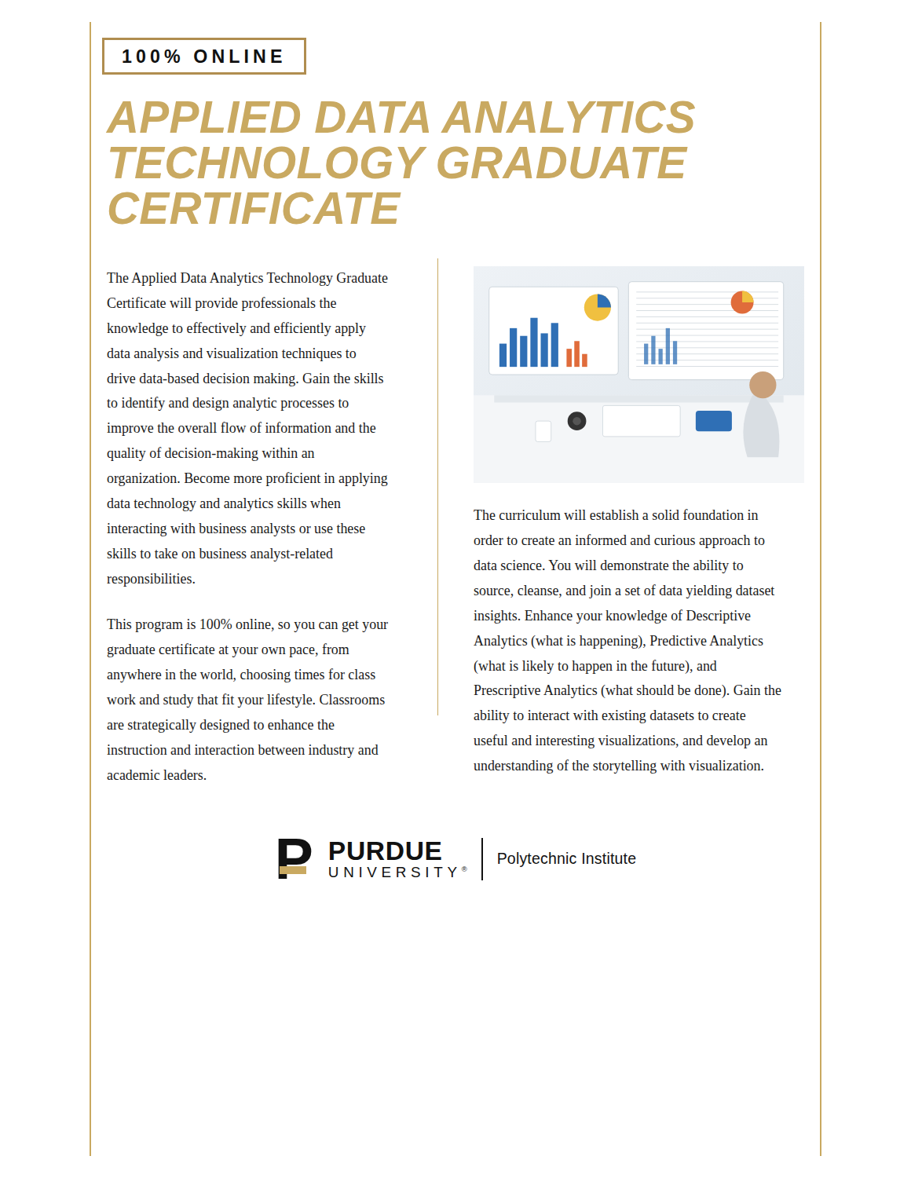100% Online
Applied Data Analytics
Technology Graduate Certificate
The Applied Data Analytics Technology Graduate Certificate will provide professionals the knowledge to effectively and efficiently apply data analysis and visualization techniques to drive data-based decision making. Gain the skills to identify and design analytic processes to improve the overall flow of information and the quality of decision-making within an organization. Become more proficient in applying data technology and analytics skills when interacting with business analysts or use these skills to take on business analyst-related responsibilities.
This program is 100% online, so you can get your graduate certificate at your own pace, from anywhere in the world, choosing times for class work and study that fit your lifestyle. Classrooms are strategically designed to enhance the instruction and interaction between industry and academic leaders.
The curriculum will establish a solid foundation in order to create an informed and curious approach to data science. You will demonstrate the ability to source, cleanse, and join a set of data yielding dataset insights. Enhance your knowledge of Descriptive Analytics (what is happening), Predictive Analytics (what is likely to happen in the future), and Prescriptive Analytics (what should be done). Gain the ability to interact with existing datasets to create useful and interesting visualizations, and develop an understanding of the storytelling with visualization.
P
Purdue University®
Polytechnic Institute